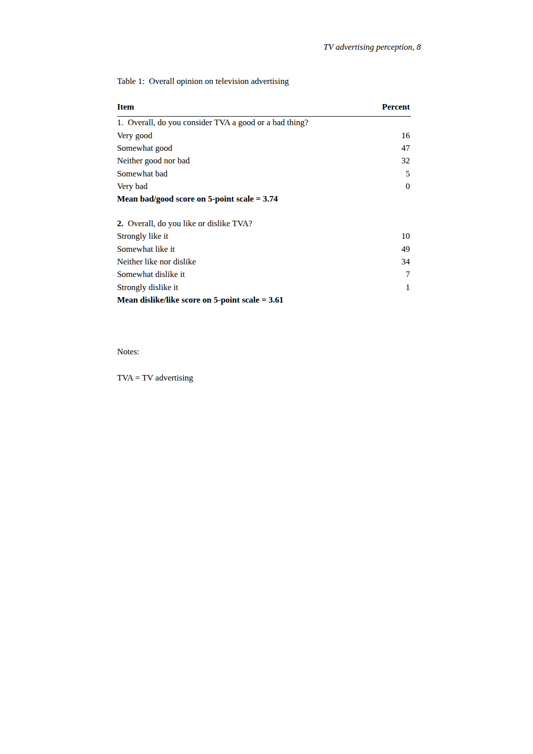TV advertising perception, 8
Table 1: Overall opinion on television advertising
| Item | Percent |
| --- | --- |
| 1. Overall, do you consider TVA a good or a bad thing? | |
| Very good | 16 |
| Somewhat good | 47 |
| Neither good nor bad | 32 |
| Somewhat bad | 5 |
| Very bad | 0 |
| Mean bad/good score on 5-point scale = 3.74 | |
| 2. Overall, do you like or dislike TVA? | |
| Strongly like it | 10 |
| Somewhat like it | 49 |
| Neither like nor dislike | 34 |
| Somewhat dislike it | 7 |
| Strongly dislike it | 1 |
| Mean dislike/like score on 5-point scale = 3.61 | |
Notes:
TVA = TV advertising